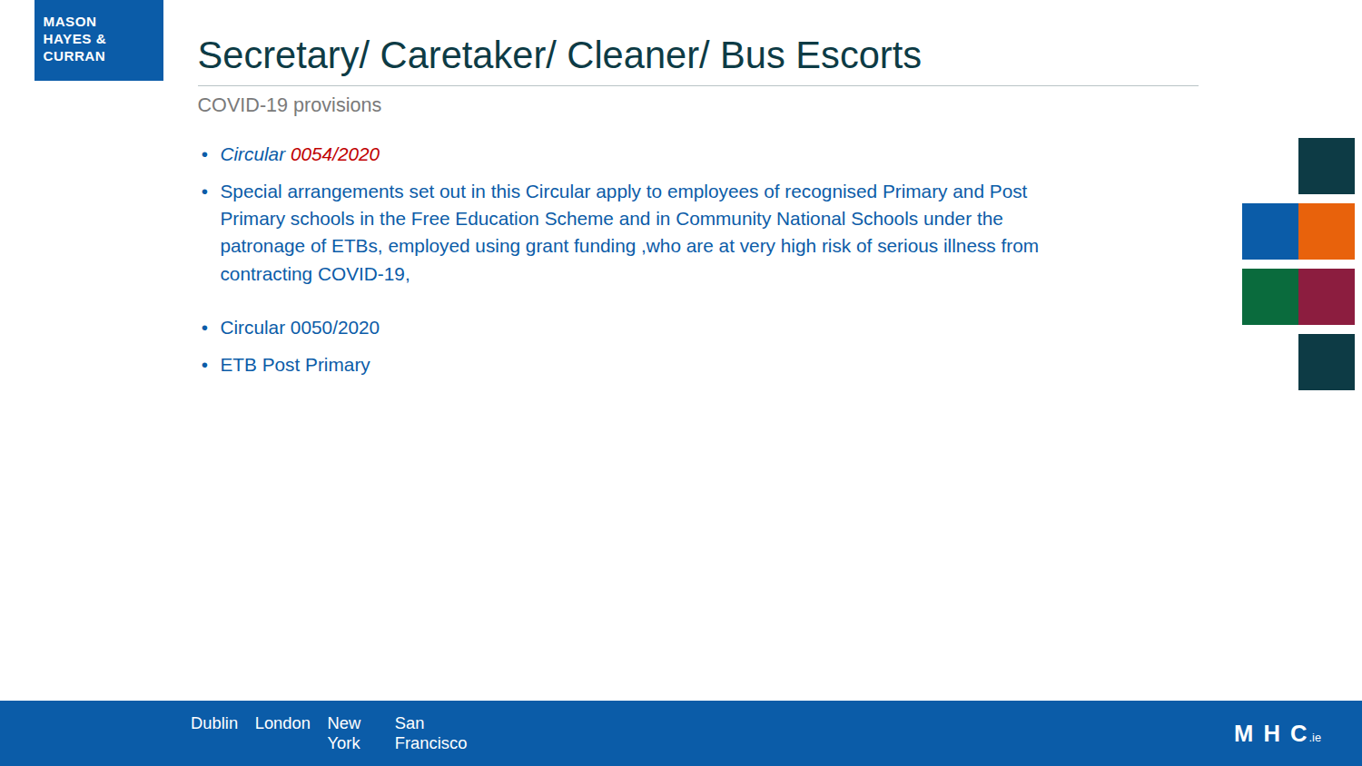MASON
HAYES &
CURRAN
Secretary/ Caretaker/ Cleaner/ Bus Escorts
COVID-19 provisions
Circular 0054/2020
Special arrangements set out in this Circular apply to employees of recognised Primary and Post Primary schools in the Free Education Scheme and in Community National Schools under the patronage of ETBs, employed using grant funding ,who are at very high risk of serious illness from contracting COVID-19,
Circular 0050/2020
ETB Post Primary
Dublin London New York San Francisco
M H C.ie